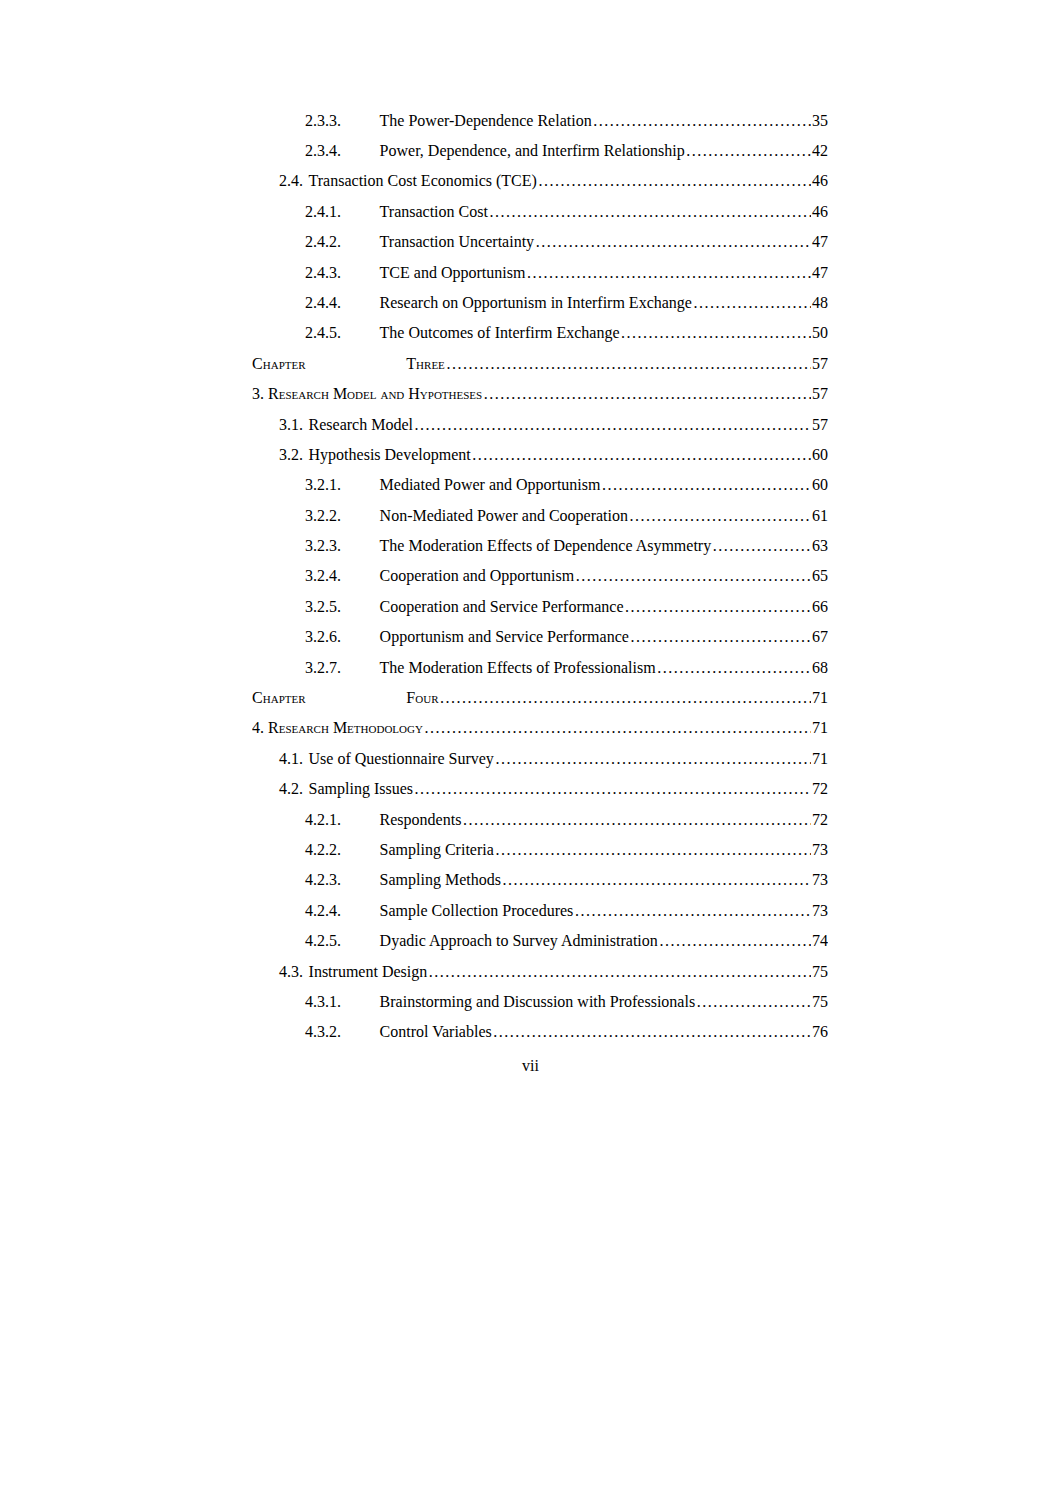2.3.3. The Power-Dependence Relation ........................................................................................................................ 35
2.3.4. Power, Dependence, and Interfirm Relationship ........................................................................................................................ 42
2.4. Transaction Cost Economics (TCE) ........................................................................................................................ 46
2.4.1. Transaction Cost ........................................................................................................................ 46
2.4.2. Transaction Uncertainty ........................................................................................................................ 47
2.4.3. TCE and Opportunism ........................................................................................................................ 47
2.4.4. Research on Opportunism in Interfirm Exchange ........................................................................................................................ 48
2.4.5. The Outcomes of Interfirm Exchange ........................................................................................................................ 50
Chapter Three ........................................................................................................................ 57
3. Research Model and Hypotheses ........................................................................................................................ 57
3.1. Research Model ........................................................................................................................ 57
3.2. Hypothesis Development ........................................................................................................................ 60
3.2.1. Mediated Power and Opportunism ........................................................................................................................ 60
3.2.2. Non-Mediated Power and Cooperation ........................................................................................................................ 61
3.2.3. The Moderation Effects of Dependence Asymmetry ........................................................................................................................ 63
3.2.4. Cooperation and Opportunism ........................................................................................................................ 65
3.2.5. Cooperation and Service Performance ........................................................................................................................ 66
3.2.6. Opportunism and Service Performance ........................................................................................................................ 67
3.2.7. The Moderation Effects of Professionalism ........................................................................................................................ 68
Chapter Four ........................................................................................................................ 71
4. Research Methodology ........................................................................................................................ 71
4.1. Use of Questionnaire Survey ........................................................................................................................ 71
4.2. Sampling Issues ........................................................................................................................ 72
4.2.1. Respondents ........................................................................................................................ 72
4.2.2. Sampling Criteria ........................................................................................................................ 73
4.2.3. Sampling Methods ........................................................................................................................ 73
4.2.4. Sample Collection Procedures ........................................................................................................................ 73
4.2.5. Dyadic Approach to Survey Administration ........................................................................................................................ 74
4.3. Instrument Design ........................................................................................................................ 75
4.3.1. Brainstorming and Discussion with Professionals ........................................................................................................................ 75
4.3.2. Control Variables ........................................................................................................................ 76
vii